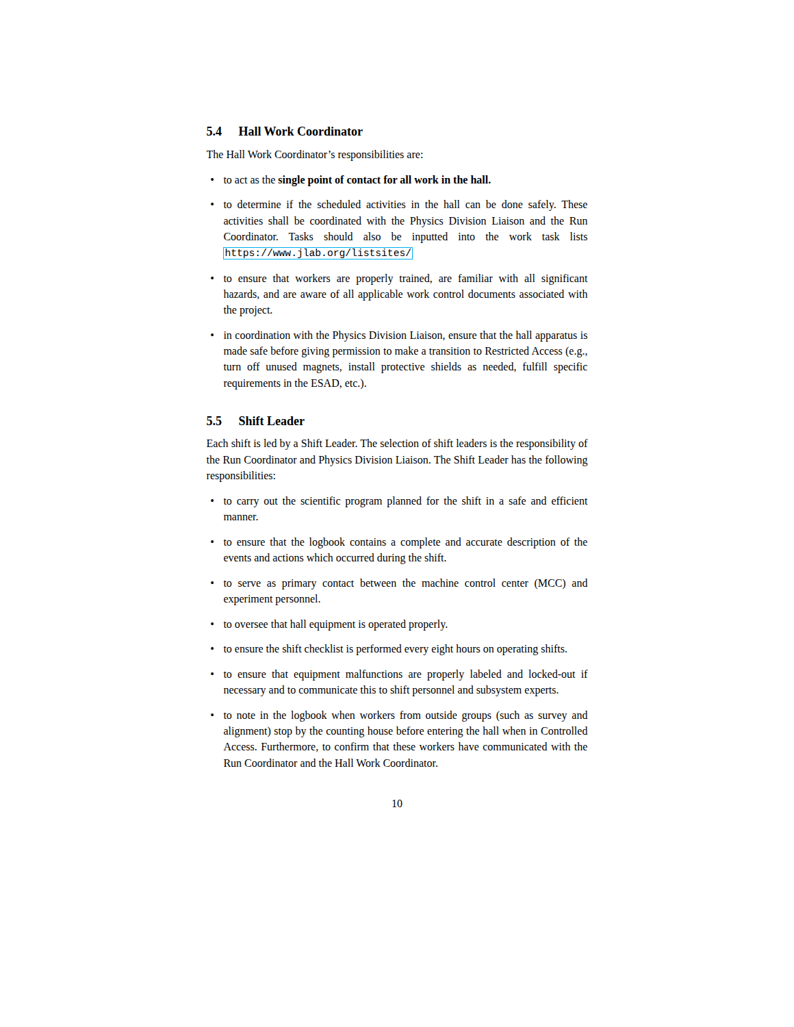5.4 Hall Work Coordinator
The Hall Work Coordinator’s responsibilities are:
to act as the single point of contact for all work in the hall.
to determine if the scheduled activities in the hall can be done safely. These activities shall be coordinated with the Physics Division Liaison and the Run Coordinator. Tasks should also be inputted into the work task lists https://www.jlab.org/listsites/
to ensure that workers are properly trained, are familiar with all significant hazards, and are aware of all applicable work control documents associated with the project.
in coordination with the Physics Division Liaison, ensure that the hall apparatus is made safe before giving permission to make a transition to Restricted Access (e.g., turn off unused magnets, install protective shields as needed, fulfill specific requirements in the ESAD, etc.).
5.5 Shift Leader
Each shift is led by a Shift Leader. The selection of shift leaders is the responsibility of the Run Coordinator and Physics Division Liaison. The Shift Leader has the following responsibilities:
to carry out the scientific program planned for the shift in a safe and efficient manner.
to ensure that the logbook contains a complete and accurate description of the events and actions which occurred during the shift.
to serve as primary contact between the machine control center (MCC) and experiment personnel.
to oversee that hall equipment is operated properly.
to ensure the shift checklist is performed every eight hours on operating shifts.
to ensure that equipment malfunctions are properly labeled and locked-out if necessary and to communicate this to shift personnel and subsystem experts.
to note in the logbook when workers from outside groups (such as survey and alignment) stop by the counting house before entering the hall when in Controlled Access. Furthermore, to confirm that these workers have communicated with the Run Coordinator and the Hall Work Coordinator.
10